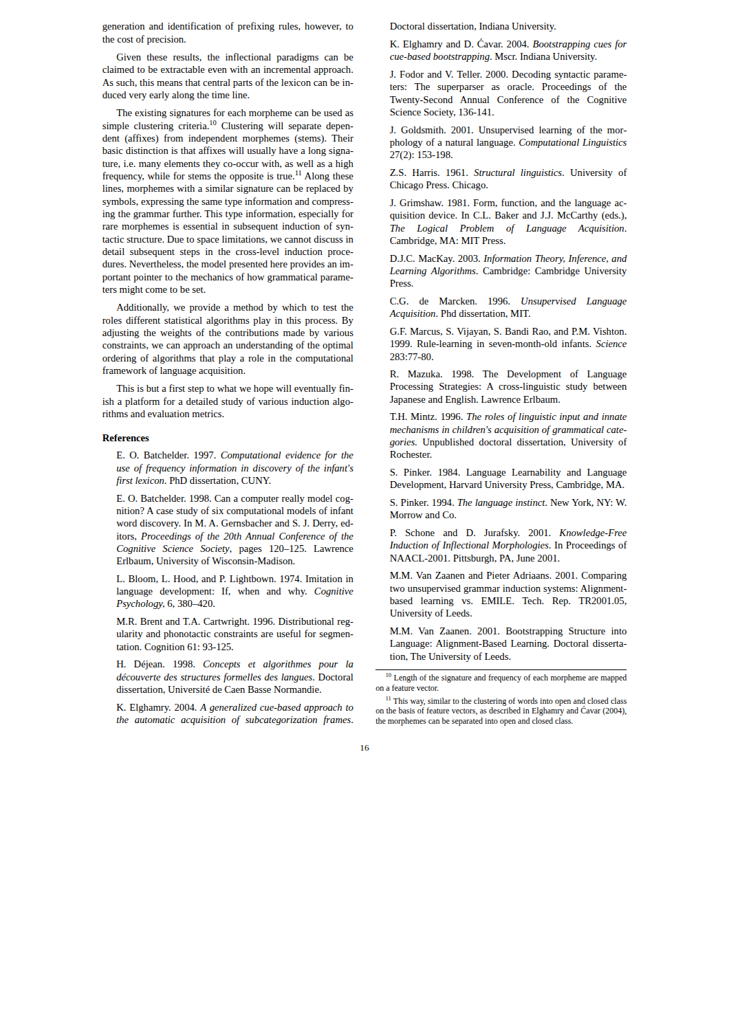generation and identification of prefixing rules, however, to the cost of precision.
Given these results, the inflectional paradigms can be claimed to be extractable even with an incremental approach. As such, this means that central parts of the lexicon can be induced very early along the time line.
The existing signatures for each morpheme can be used as simple clustering criteria.10 Clustering will separate dependent (affixes) from independent morphemes (stems). Their basic distinction is that affixes will usually have a long signature, i.e. many elements they co-occur with, as well as a high frequency, while for stems the opposite is true.11 Along these lines, morphemes with a similar signature can be replaced by symbols, expressing the same type information and compressing the grammar further. This type information, especially for rare morphemes is essential in subsequent induction of syntactic structure. Due to space limitations, we cannot discuss in detail subsequent steps in the cross-level induction procedures. Nevertheless, the model presented here provides an important pointer to the mechanics of how grammatical parameters might come to be set.
Additionally, we provide a method by which to test the roles different statistical algorithms play in this process. By adjusting the weights of the contributions made by various constraints, we can approach an understanding of the optimal ordering of algorithms that play a role in the computational framework of language acquisition.
This is but a first step to what we hope will eventually finish a platform for a detailed study of various induction algorithms and evaluation metrics.
References
E. O. Batchelder. 1997. Computational evidence for the use of frequency information in discovery of the infant's first lexicon. PhD dissertation, CUNY.
E. O. Batchelder. 1998. Can a computer really model cognition? A case study of six computational models of infant word discovery. In M. A. Gernsbacher and S. J. Derry, editors, Proceedings of the 20th Annual Conference of the Cognitive Science Society, pages 120–125. Lawrence Erlbaum, University of Wisconsin-Madison.
L. Bloom, L. Hood, and P. Lightbown. 1974. Imitation in language development: If, when and why. Cognitive Psychology, 6, 380–420.
M.R. Brent and T.A. Cartwright. 1996. Distributional regularity and phonotactic constraints are useful for segmentation. Cognition 61: 93-125.
H. Déjean. 1998. Concepts et algorithmes pour la découverte des structures formelles des langues. Doctoral dissertation, Université de Caen Basse Normandie.
K. Elghamry. 2004. A generalized cue-based approach to the automatic acquisition of subcategorization frames. Doctoral dissertation, Indiana University.
K. Elghamry and D. Ćavar. 2004. Bootstrapping cues for cue-based bootstrapping. Mscr. Indiana University.
J. Fodor and V. Teller. 2000. Decoding syntactic parameters: The superparser as oracle. Proceedings of the Twenty-Second Annual Conference of the Cognitive Science Society, 136-141.
J. Goldsmith. 2001. Unsupervised learning of the morphology of a natural language. Computational Linguistics 27(2): 153-198.
Z.S. Harris. 1961. Structural linguistics. University of Chicago Press. Chicago.
J. Grimshaw. 1981. Form, function, and the language acquisition device. In C.L. Baker and J.J. McCarthy (eds.), The Logical Problem of Language Acquisition. Cambridge, MA: MIT Press.
D.J.C. MacKay. 2003. Information Theory, Inference, and Learning Algorithms. Cambridge: Cambridge University Press.
C.G. de Marcken. 1996. Unsupervised Language Acquisition. Phd dissertation, MIT.
G.F. Marcus, S. Vijayan, S. Bandi Rao, and P.M. Vishton. 1999. Rule-learning in seven-month-old infants. Science 283:77-80.
R. Mazuka. 1998. The Development of Language Processing Strategies: A cross-linguistic study between Japanese and English. Lawrence Erlbaum.
T.H. Mintz. 1996. The roles of linguistic input and innate mechanisms in children's acquisition of grammatical categories. Unpublished doctoral dissertation, University of Rochester.
S. Pinker. 1984. Language Learnability and Language Development, Harvard University Press, Cambridge, MA.
S. Pinker. 1994. The language instinct. New York, NY: W. Morrow and Co.
P. Schone and D. Jurafsky. 2001. Knowledge-Free Induction of Inflectional Morphologies. In Proceedings of NAACL-2001. Pittsburgh, PA, June 2001.
M.M. Van Zaanen and Pieter Adriaans. 2001. Comparing two unsupervised grammar induction systems: Alignment-based learning vs. EMILE. Tech. Rep. TR2001.05, University of Leeds.
M.M. Van Zaanen. 2001. Bootstrapping Structure into Language: Alignment-Based Learning. Doctoral dissertation, The University of Leeds.
10 Length of the signature and frequency of each morpheme are mapped on a feature vector.
11 This way, similar to the clustering of words into open and closed class on the basis of feature vectors, as described in Elghamry and Ćavar (2004), the morphemes can be separated into open and closed class.
16